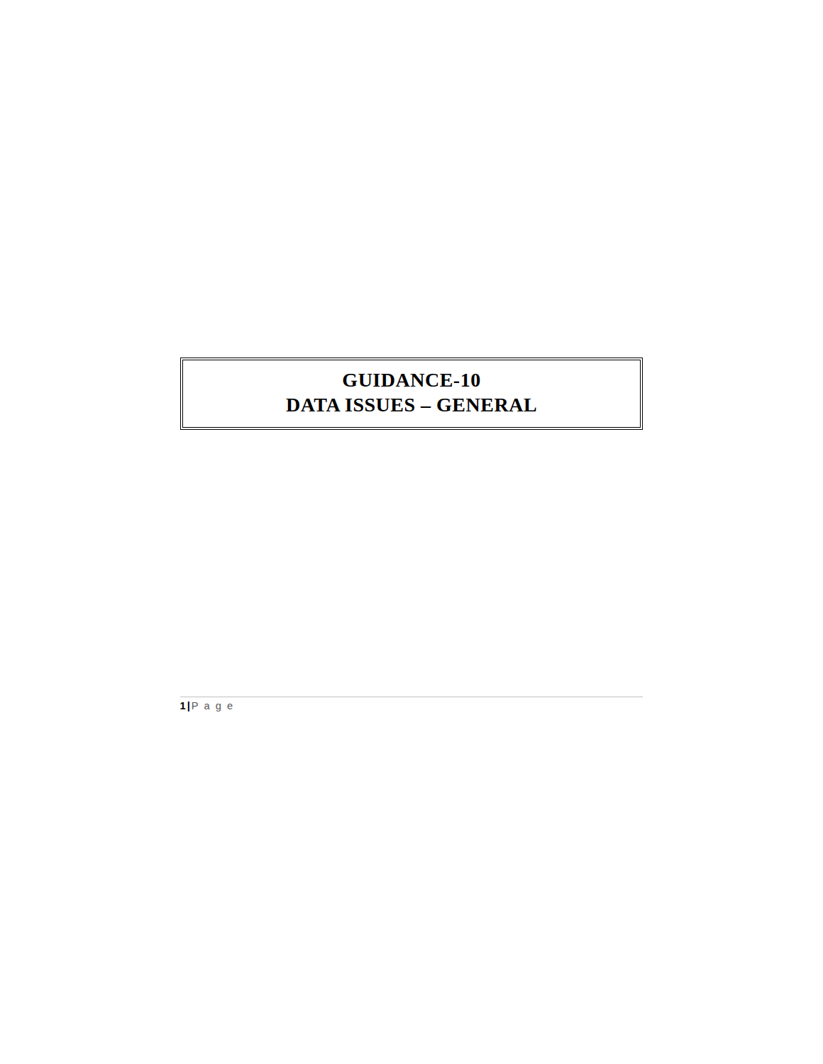GUIDANCE-10
DATA ISSUES – GENERAL
1|P a g e